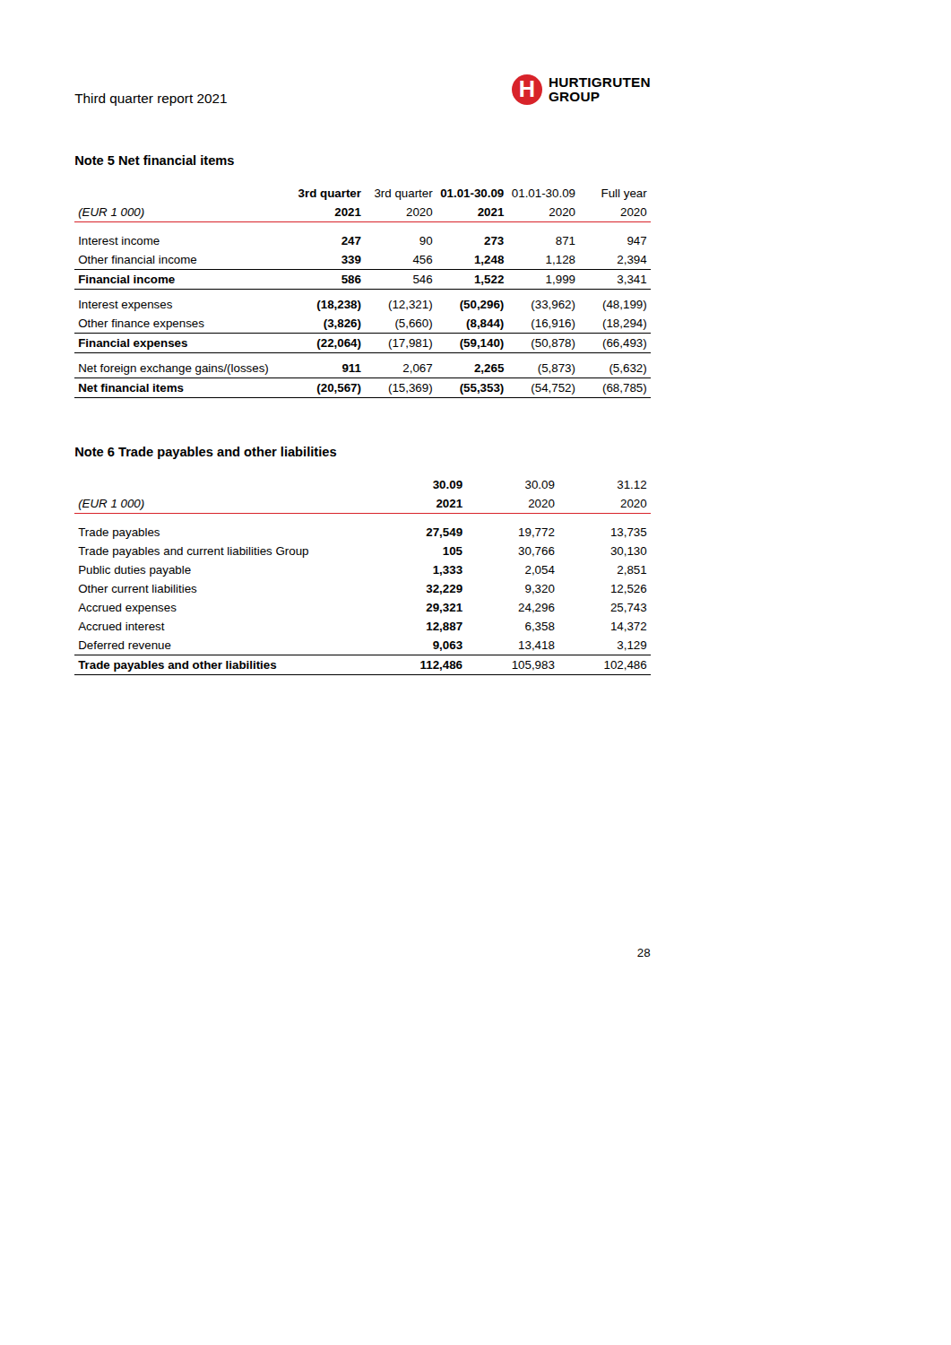Third quarter report 2021
H
HURTIGRUTEN
GROUP
Note 5 Net financial items
| | 3rd quarter | 3rd quarter | 01.01-30.09 | 01.01-30.09 | Full year |
| --- | --- | --- | --- | --- | --- |
| (EUR 1 000) | 2021 | 2020 | 2021 | 2020 | 2020 |
| Interest income | 247 | 90 | 273 | 871 | 947 |
| Other financial income | 339 | 456 | 1,248 | 1,128 | 2,394 |
| Financial income | 586 | 546 | 1,522 | 1,999 | 3,341 |
| Interest expenses | (18,238) | (12,321) | (50,296) | (33,962) | (48,199) |
| Other finance expenses | (3,826) | (5,660) | (8,844) | (16,916) | (18,294) |
| Financial expenses | (22,064) | (17,981) | (59,140) | (50,878) | (66,493) |
| Net foreign exchange gains/(losses) | 911 | 2,067 | 2,265 | (5,873) | (5,632) |
| Net financial items | (20,567) | (15,369) | (55,353) | (54,752) | (68,785) |
Note 6 Trade payables and other liabilities
| | 30.09 | 30.09 | 31.12 |
| --- | --- | --- | --- |
| (EUR 1 000) | 2021 | 2020 | 2020 |
| Trade payables | 27,549 | 19,772 | 13,735 |
| Trade payables and current liabilities Group | 105 | 30,766 | 30,130 |
| Public duties payable | 1,333 | 2,054 | 2,851 |
| Other current liabilities | 32,229 | 9,320 | 12,526 |
| Accrued expenses | 29,321 | 24,296 | 25,743 |
| Accrued interest | 12,887 | 6,358 | 14,372 |
| Deferred revenue | 9,063 | 13,418 | 3,129 |
| Trade payables and other liabilities | 112,486 | 105,983 | 102,486 |
28